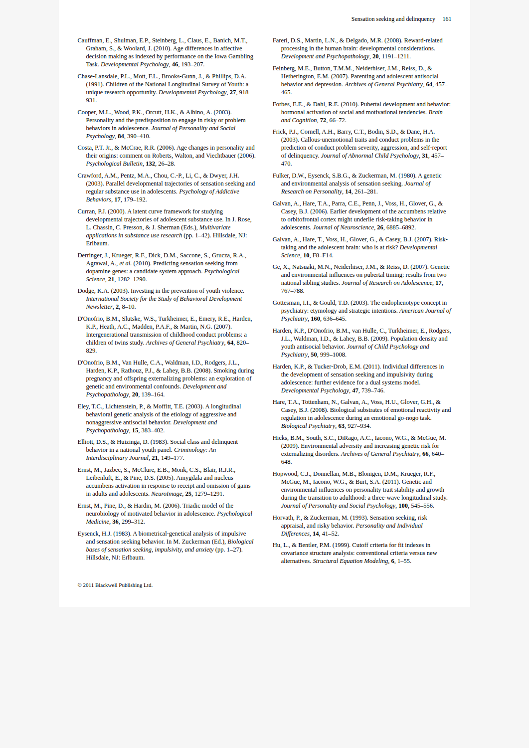Sensation seeking and delinquency 161
Cauffman, E., Shulman, E.P., Steinberg, L., Claus, E., Banich, M.T., Graham, S., & Woolard, J. (2010). Age differences in affective decision making as indexed by performance on the Iowa Gambling Task. Developmental Psychology, 46, 193–207.
Chase-Lansdale, P.L., Mott, F.L., Brooks-Gunn, J., & Phillips, D.A. (1991). Children of the National Longitudinal Survey of Youth: a unique research opportunity. Developmental Psychology, 27, 918–931.
Cooper, M.L., Wood, P.K., Orcutt, H.K., & Albino, A. (2003). Personality and the predisposition to engage in risky or problem behaviors in adolescence. Journal of Personality and Social Psychology, 84, 390–410.
Costa, P.T. Jr., & McCrae, R.R. (2006). Age changes in personality and their origins: comment on Roberts, Walton, and Viechtbauer (2006). Psychological Bulletin, 132, 26–28.
Crawford, A.M., Pentz, M.A., Chou, C.-P., Li, C., & Dwyer, J.H. (2003). Parallel developmental trajectories of sensation seeking and regular substance use in adolescents. Psychology of Addictive Behaviors, 17, 179–192.
Curran, P.J. (2000). A latent curve framework for studying developmental trajectories of adolescent substance use. In J. Rose, L. Chassin, C. Presson, & J. Sherman (Eds.), Multivariate applications in substance use research (pp. 1–42). Hillsdale, NJ: Erlbaum.
Derringer, J., Krueger, R.F., Dick, D.M., Saccone, S., Grucza, R.A., Agrawal, A., et al. (2010). Predicting sensation seeking from dopamine genes: a candidate system approach. Psychological Science, 21, 1282–1290.
Dodge, K.A. (2003). Investing in the prevention of youth violence. International Society for the Study of Behavioral Development Newsletter, 2, 8–10.
D'Onofrio, B.M., Slutske, W.S., Turkheimer, E., Emery, R.E., Harden, K.P., Heath, A.C., Madden, P.A.F., & Martin, N.G. (2007). Intergenerational transmission of childhood conduct problems: a children of twins study. Archives of General Psychiatry, 64, 820–829.
D'Onofrio, B.M., Van Hulle, C.A., Waldman, I.D., Rodgers, J.L., Harden, K.P., Rathouz, P.J., & Lahey, B.B. (2008). Smoking during pregnancy and offspring externalizing problems: an exploration of genetic and environmental confounds. Development and Psychopathology, 20, 139–164.
Eley, T.C., Lichtenstein, P., & Moffitt, T.E. (2003). A longitudinal behavioral genetic analysis of the etiology of aggressive and nonaggressive antisocial behavior. Development and Psychopathology, 15, 383–402.
Elliott, D.S., & Huizinga, D. (1983). Social class and delinquent behavior in a national youth panel. Criminology: An Interdisciplinary Journal, 21, 149–177.
Ernst, M., Jazbec, S., McClure, E.B., Monk, C.S., Blair, R.J.R., Leibenluft, E., & Pine, D.S. (2005). Amygdala and nucleus accumbens activation in response to receipt and omission of gains in adults and adolescents. NeuroImage, 25, 1279–1291.
Ernst, M., Pine, D., & Hardin, M. (2006). Triadic model of the neurobiology of motivated behavior in adolescence. Psychological Medicine, 36, 299–312.
Eysenck, H.J. (1983). A biometrical-genetical analysis of impulsive and sensation seeking behavior. In M. Zuckerman (Ed.), Biological bases of sensation seeking, impulsivity, and anxiety (pp. 1–27). Hillsdale, NJ: Erlbaum.
Fareri, D.S., Martin, L.N., & Delgado, M.R. (2008). Reward-related processing in the human brain: developmental considerations. Development and Psychopathology, 20, 1191–1211.
Feinberg, M.E., Button, T.M.M., Neiderhiser, J.M., Reiss, D., & Hetherington, E.M. (2007). Parenting and adolescent antisocial behavior and depression. Archives of General Psychiatry, 64, 457–465.
Forbes, E.E., & Dahl, R.E. (2010). Pubertal development and behavior: hormonal activation of social and motivational tendencies. Brain and Cognition, 72, 66–72.
Frick, P.J., Cornell, A.H., Barry, C.T., Bodin, S.D., & Dane, H.A. (2003). Callous-unemotional traits and conduct problems in the prediction of conduct problem severity, aggression, and self-report of delinquency. Journal of Abnormal Child Psychology, 31, 457–470.
Fulker, D.W., Eysenck, S.B.G., & Zuckerman, M. (1980). A genetic and environmental analysis of sensation seeking. Journal of Research on Personality, 14, 261–281.
Galvan, A., Hare, T.A., Parra, C.E., Penn, J., Voss, H., Glover, G., & Casey, B.J. (2006). Earlier development of the accumbens relative to orbitofrontal cortex might underlie risk-taking behavior in adolescents. Journal of Neuroscience, 26, 6885–6892.
Galvan, A., Hare, T., Voss, H., Glover, G., & Casey, B.J. (2007). Risk-taking and the adolescent brain: who is at risk? Developmental Science, 10, F8–F14.
Ge, X., Natsuaki, M.N., Neiderhiser, J.M., & Reiss, D. (2007). Genetic and environmental influences on pubertal timing: results from two national sibling studies. Journal of Research on Adolescence, 17, 767–788.
Gottesman, I.I., & Gould, T.D. (2003). The endophenotype concept in psychiatry: etymology and strategic intentions. American Journal of Psychiatry, 160, 636–645.
Harden, K.P., D'Onofrio, B.M., van Hulle, C., Turkheimer, E., Rodgers, J.L., Waldman, I.D., & Lahey, B.B. (2009). Population density and youth antisocial behavior. Journal of Child Psychology and Psychiatry, 50, 999–1008.
Harden, K.P., & Tucker-Drob, E.M. (2011). Individual differences in the development of sensation seeking and impulsivity during adolescence: further evidence for a dual systems model. Developmental Psychology, 47, 739–746.
Hare, T.A., Tottenham, N., Galvan, A., Voss, H.U., Glover, G.H., & Casey, B.J. (2008). Biological substrates of emotional reactivity and regulation in adolescence during an emotional go-nogo task. Biological Psychiatry, 63, 927–934.
Hicks, B.M., South, S.C., DiRago, A.C., Iacono, W.G., & McGue, M. (2009). Environmental adversity and increasing genetic risk for externalizing disorders. Archives of General Psychiatry, 66, 640–648.
Hopwood, C.J., Donnellan, M.B., Blonigen, D.M., Krueger, R.F., McGue, M., Iacono, W.G., & Burt, S.A. (2011). Genetic and environmental influences on personality trait stability and growth during the transition to adulthood: a three-wave longitudinal study. Journal of Personality and Social Psychology, 100, 545–556.
Horvath, P., & Zuckerman, M. (1993). Sensation seeking, risk appraisal, and risky behavior. Personality and Individual Differences, 14, 41–52.
Hu, L., & Bentler, P.M. (1999). Cutoff criteria for fit indexes in covariance structure analysis: conventional criteria versus new alternatives. Structural Equation Modeling, 6, 1–55.
© 2011 Blackwell Publishing Ltd.